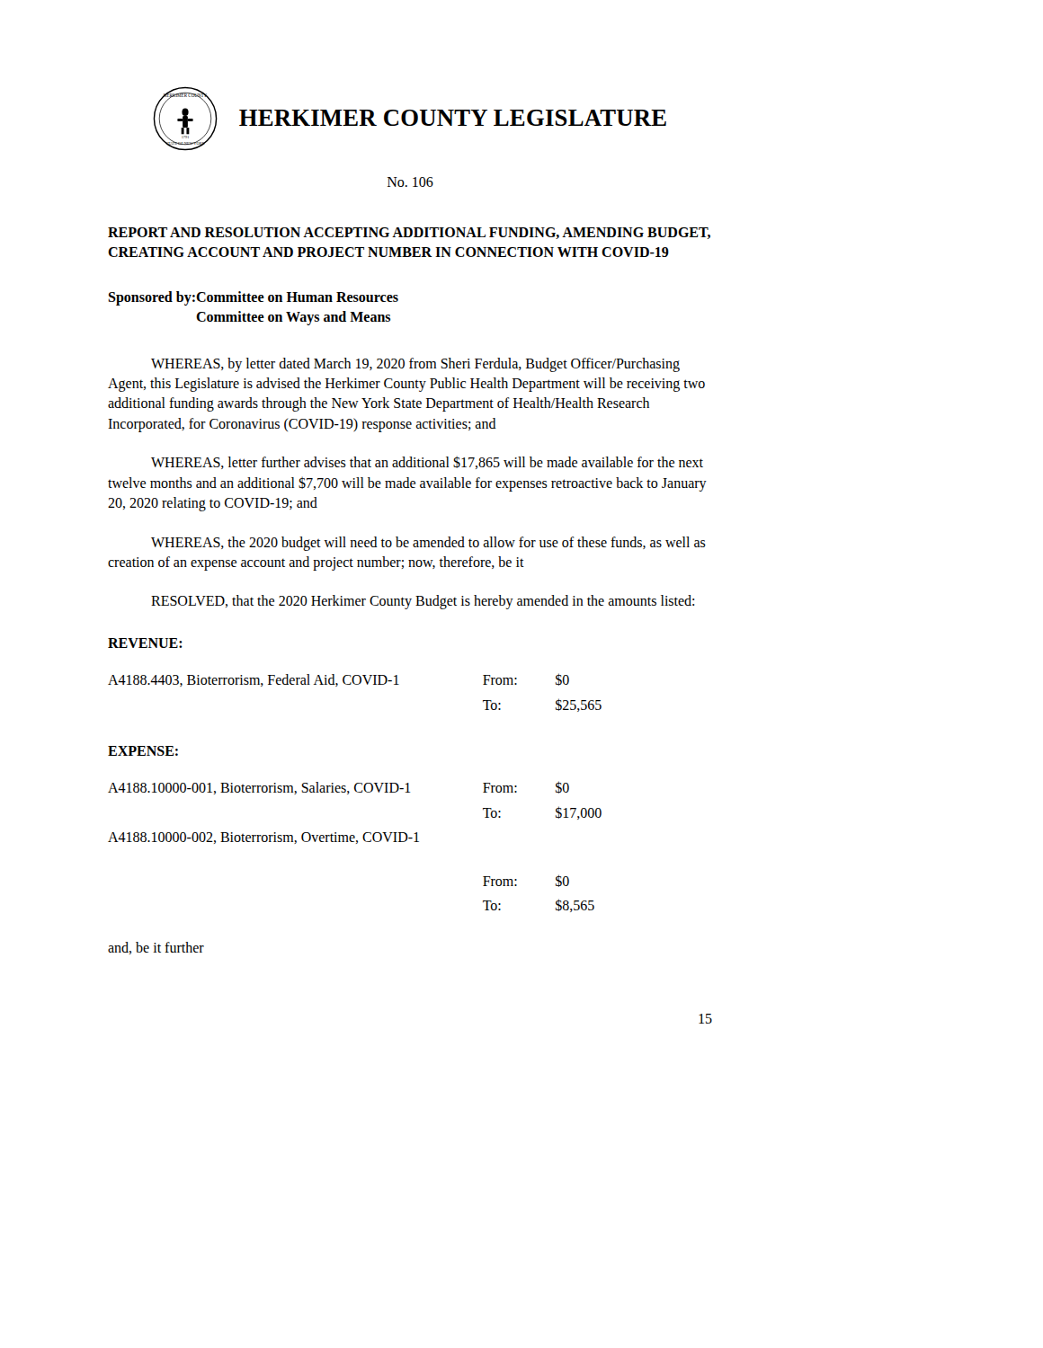HERKIMER COUNTY STATE OF NEW YORK 1791
HERKIMER COUNTY LEGISLATURE
No. 106
Report and Resolution Accepting Additional Funding, Amending Budget, Creating Account and Project Number in Connection with COVID-19
| Sponsored by: | Committee on Human Resources |
| | Committee on Ways and Means |
WHEREAS, by letter dated March 19, 2020 from Sheri Ferdula, Budget Officer/Purchasing Agent, this Legislature is advised the Herkimer County Public Health Department will be receiving two additional funding awards through the New York State Department of Health/Health Research Incorporated, for Coronavirus (COVID-19) response activities; and
WHEREAS, letter further advises that an additional $17,865 will be made available for the next twelve months and an additional $7,700 will be made available for expenses retroactive back to January 20, 2020 relating to COVID-19; and
WHEREAS, the 2020 budget will need to be amended to allow for use of these funds, as well as creation of an expense account and project number; now, therefore, be it
RESOLVED, that the 2020 Herkimer County Budget is hereby amended in the amounts listed:
REVENUE:
| A4188.4403, Bioterrorism, Federal Aid, COVID-1 | From: | $0 |
| | To: | $25,565 |
EXPENSE:
| A4188.10000-001, Bioterrorism, Salaries, COVID-1 | From: | $0 |
| | To: | $17,000 |
| A4188.10000-002, Bioterrorism, Overtime, COVID-1 | | |
| | From: | $0 |
| | To: | $8,565 |
and, be it further
15